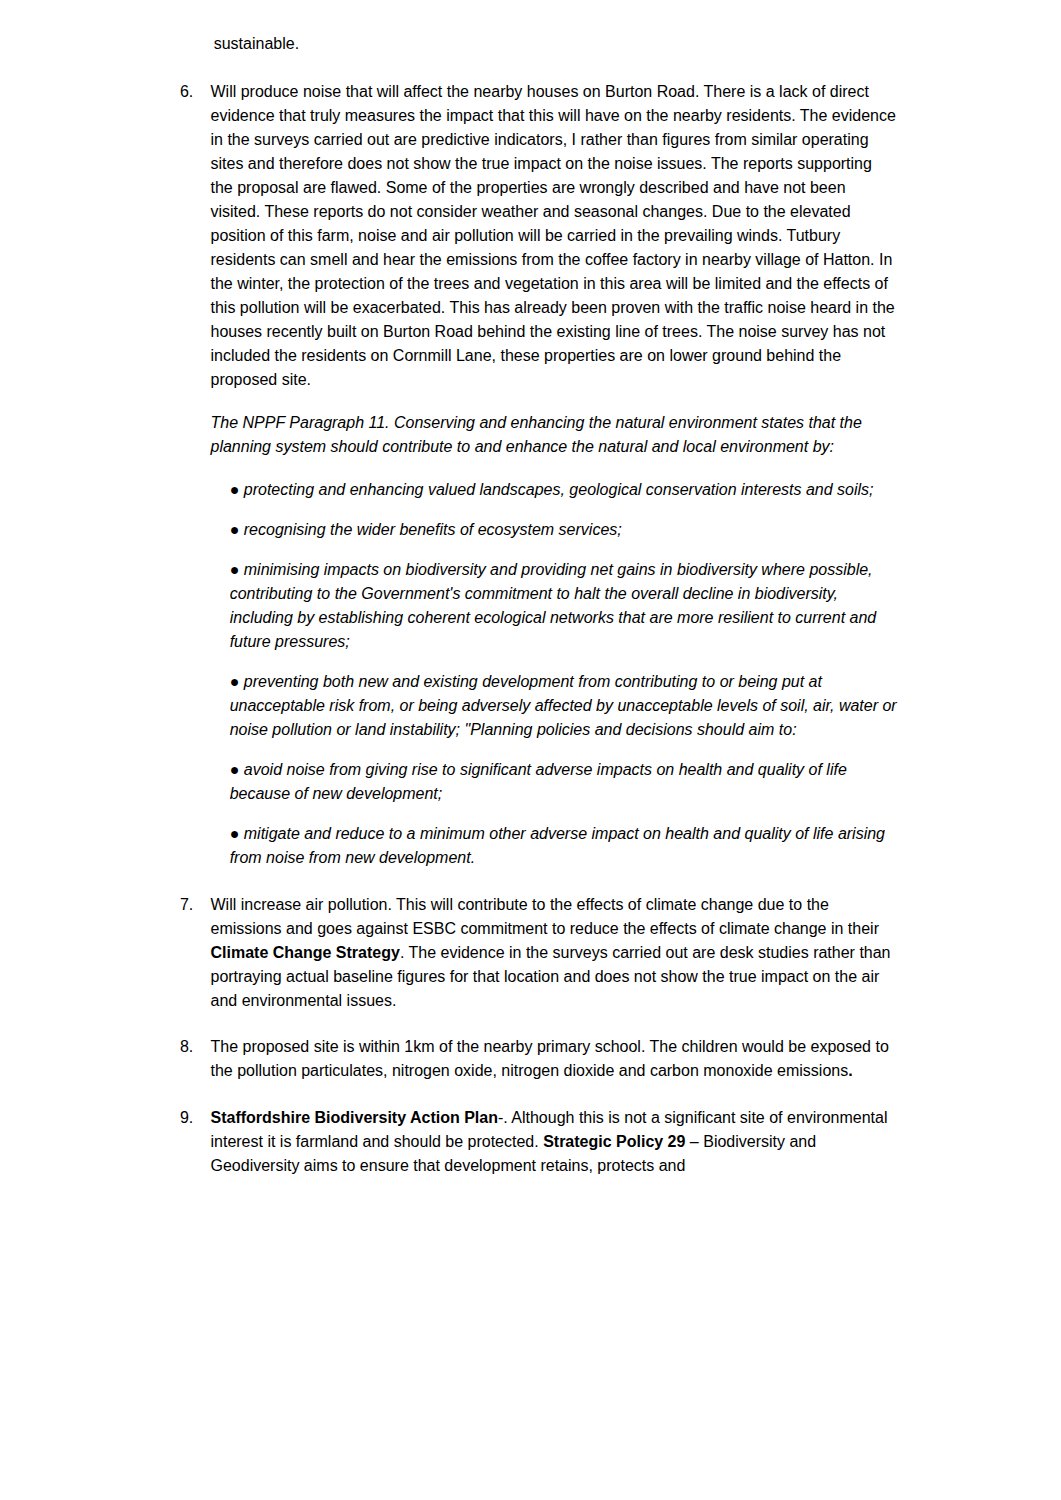sustainable.
Will produce noise that will affect the nearby houses on Burton Road. There is a lack of direct evidence that truly measures the impact that this will have on the nearby residents. The evidence in the surveys carried out are predictive indicators, I rather than figures from similar operating sites and therefore does not show the true impact on the noise issues. The reports supporting the proposal are flawed. Some of the properties are wrongly described and have not been visited. These reports do not consider weather and seasonal changes. Due to the elevated position of this farm, noise and air pollution will be carried in the prevailing winds. Tutbury residents can smell and hear the emissions from the coffee factory in nearby village of Hatton. In the winter, the protection of the trees and vegetation in this area will be limited and the effects of this pollution will be exacerbated. This has already been proven with the traffic noise heard in the houses recently built on Burton Road behind the existing line of trees. The noise survey has not included the residents on Cornmill Lane, these properties are on lower ground behind the proposed site.
The NPPF Paragraph 11. Conserving and enhancing the natural environment states that the planning system should contribute to and enhance the natural and local environment by:
● protecting and enhancing valued landscapes, geological conservation interests and soils;
● recognising the wider benefits of ecosystem services;
● minimising impacts on biodiversity and providing net gains in biodiversity where possible, contributing to the Government's commitment to halt the overall decline in biodiversity, including by establishing coherent ecological networks that are more resilient to current and future pressures;
● preventing both new and existing development from contributing to or being put at unacceptable risk from, or being adversely affected by unacceptable levels of soil, air, water or noise pollution or land instability; "Planning policies and decisions should aim to:
● avoid noise from giving rise to significant adverse impacts on health and quality of life because of new development;
● mitigate and reduce to a minimum other adverse impact on health and quality of life arising from noise from new development.
Will increase air pollution. This will contribute to the effects of climate change due to the emissions and goes against ESBC commitment to reduce the effects of climate change in their Climate Change Strategy. The evidence in the surveys carried out are desk studies rather than portraying actual baseline figures for that location and does not show the true impact on the air and environmental issues.
The proposed site is within 1km of the nearby primary school. The children would be exposed to the pollution particulates, nitrogen oxide, nitrogen dioxide and carbon monoxide emissions.
Staffordshire Biodiversity Action Plan-. Although this is not a significant site of environmental interest it is farmland and should be protected. Strategic Policy 29 – Biodiversity and Geodiversity aims to ensure that development retains, protects and